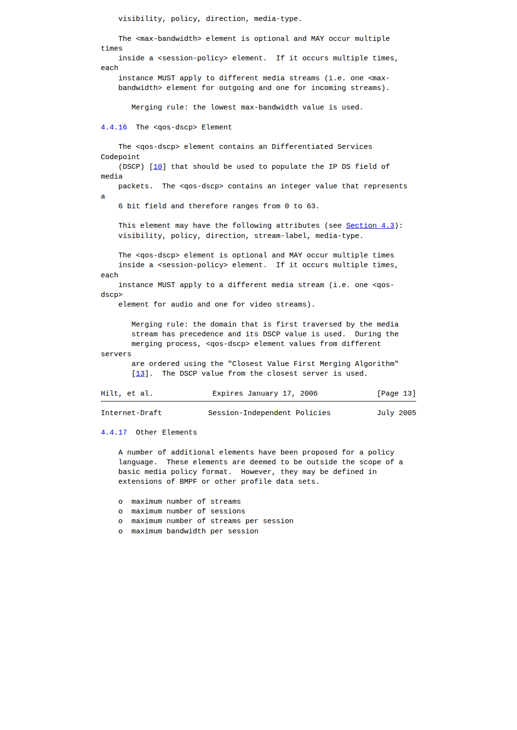visibility, policy, direction, media-type.

    The <max-bandwidth> element is optional and MAY occur multiple times
    inside a <session-policy> element.  If it occurs multiple times, each
    instance MUST apply to different media streams (i.e. one <max-
    bandwidth> element for outgoing and one for incoming streams).

       Merging rule: the lowest max-bandwidth value is used.

4.4.16  The <qos-dscp> Element

    The <qos-dscp> element contains an Differentiated Services Codepoint
    (DSCP) [10] that should be used to populate the IP DS field of media
    packets.  The <qos-dscp> contains an integer value that represents a
    6 bit field and therefore ranges from 0 to 63.

    This element may have the following attributes (see Section 4.3):
    visibility, policy, direction, stream-label, media-type.

    The <qos-dscp> element is optional and MAY occur multiple times
    inside a <session-policy> element.  If it occurs multiple times, each
    instance MUST apply to a different media stream (i.e. one <qos-dscp>
    element for audio and one for video streams).

       Merging rule: the domain that is first traversed by the media
       stream has precedence and its DSCP value is used.  During the
       merging process, <qos-dscp> element values from different servers
       are ordered using the "Closest Value First Merging Algorithm"
       [13].  The DSCP value from the closest server is used.
Hilt, et al. Expires January 17, 2006 [Page 13]
Internet-Draft Session-Independent Policies July 2005
4.4.17  Other Elements

    A number of additional elements have been proposed for a policy
    language.  These elements are deemed to be outside the scope of a
    basic media policy format.  However, they may be defined in
    extensions of BMPF or other profile data sets.

    o  maximum number of streams
    o  maximum number of sessions
    o  maximum number of streams per session
    o  maximum bandwidth per session